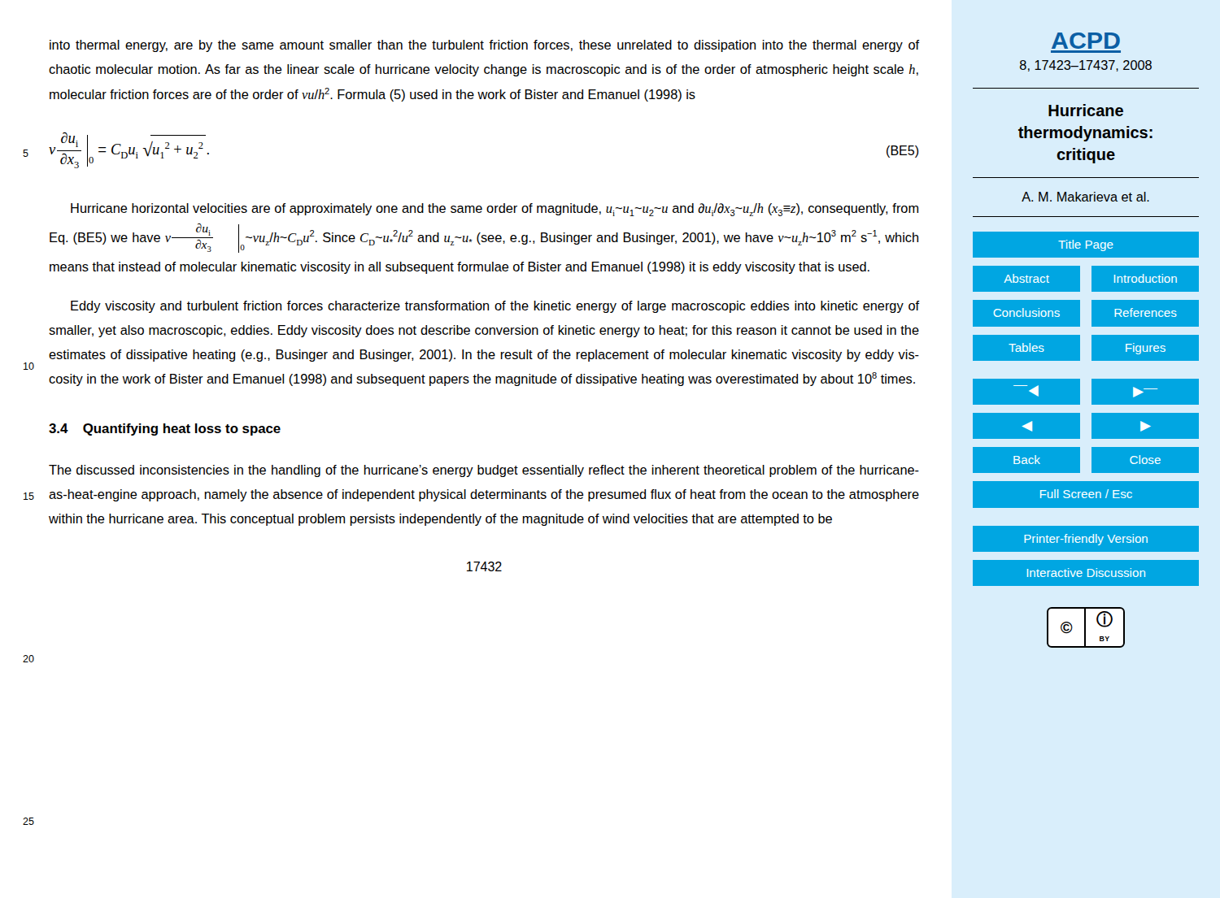into thermal energy, are by the same amount smaller than the turbulent friction forces, these unrelated to dissipation into the thermal energy of chaotic molecular motion. As far as the linear scale of hurricane velocity change is macroscopic and is of the order of atmospheric height scale h, molecular friction forces are of the order of vu/h2. Formula (5) used in the work of Bister and Emanuel (1998) is
5
v∂ui∂x3 0 = CDui u12 + u22. (BE5)
Hurricane horizontal velocities are of approximately one and the same order of magnitude, ui~u1~u2~u and ∂ui/∂x3~uz/h (x3≡z), consequently, from Eq. (BE5) we have v∂ui∂x3 0 ~vuz/h~CDu2. Since CD~u*2/u2 and uz~u* (see, e.g., Businger and Businger, 2001), we have v~uzh~103 m2 s−1, which means that instead of molecular kinematic viscosity in all subsequent formulae of Bister and Emanuel (1998) it is eddy viscosity that is used.
10
Eddy viscosity and turbulent friction forces characterize transformation of the kinetic energy of large macroscopic eddies into kinetic energy of smaller, yet also macroscopic, eddies. Eddy viscosity does not describe conversion of kinetic energy to heat; for this reason it cannot be used in the estimates of dissipative heating (e.g., Businger and Businger, 2001). In the result of the replacement of molecular kinematic viscosity by eddy viscosity in the work of Bister and Emanuel (1998) and subsequent papers the magnitude of dissipative heating was overestimated by about 108 times.
15
3.4 Quantifying heat loss to space
20
The discussed inconsistencies in the handling of the hurricane’s energy budget essentially reflect the inherent theoretical problem of the hurricane-as-heat-engine approach, namely the absence of independent physical determinants of the presumed flux of heat from the ocean to the atmosphere within the hurricane area. This conceptual problem persists independently of the magnitude of wind velocities that are attempted to be
25
17432
ACPD
8, 17423–17437, 2008
Hurricane
thermodynamics:
critique
A. M. Makarieva et al.
Title Page Abstract Introduction Conclusions References Tables Figures
⎺◀ ▶⎻ ◀ ▶ Back Close Full Screen / Esc
Printer-friendly Version Interactive Discussion
© ⓘBY